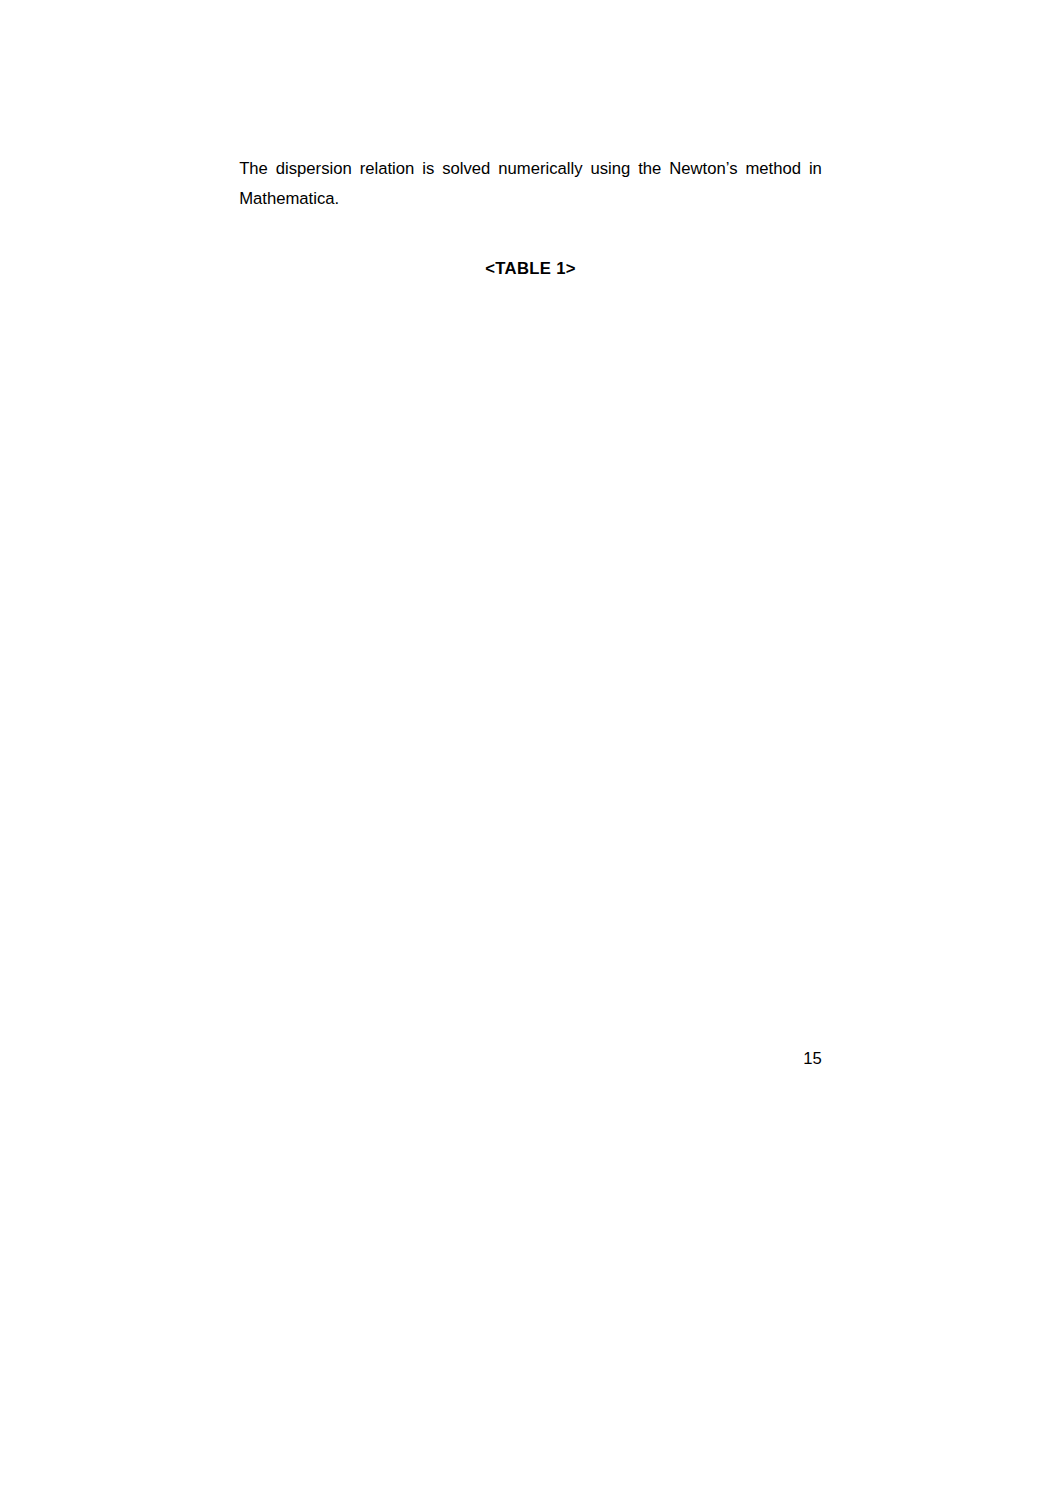The dispersion relation is solved numerically using the Newton’s method in Mathematica.
<TABLE 1>
15